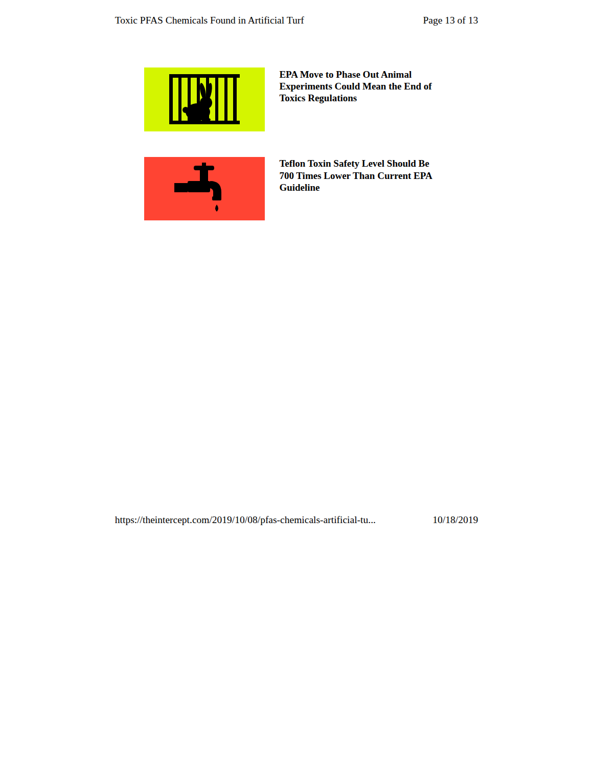Toxic PFAS Chemicals Found in Artificial Turf Page 13 of 13
EPA Move to Phase Out Animal Experiments Could Mean the End of Toxics Regulations
Teflon Toxin Safety Level Should Be 700 Times Lower Than Current EPA Guideline
https://theintercept.com/2019/10/08/pfas-chemicals-artificial-tu... 10/18/2019